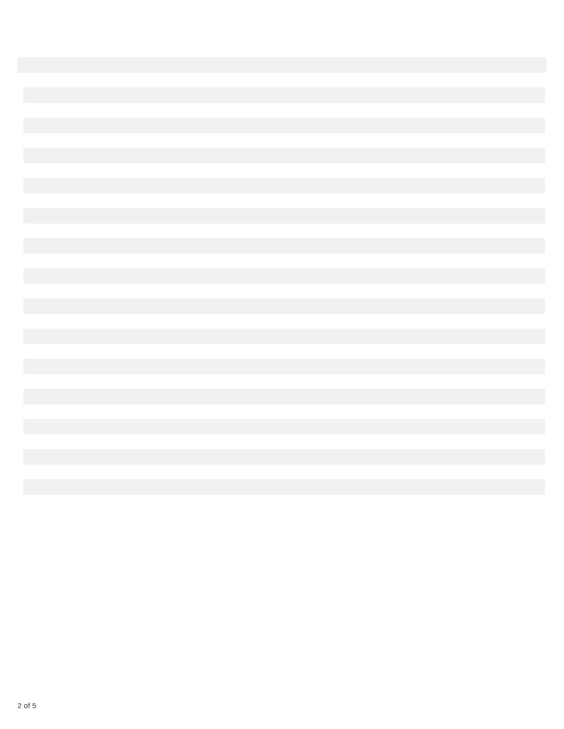2 of 5